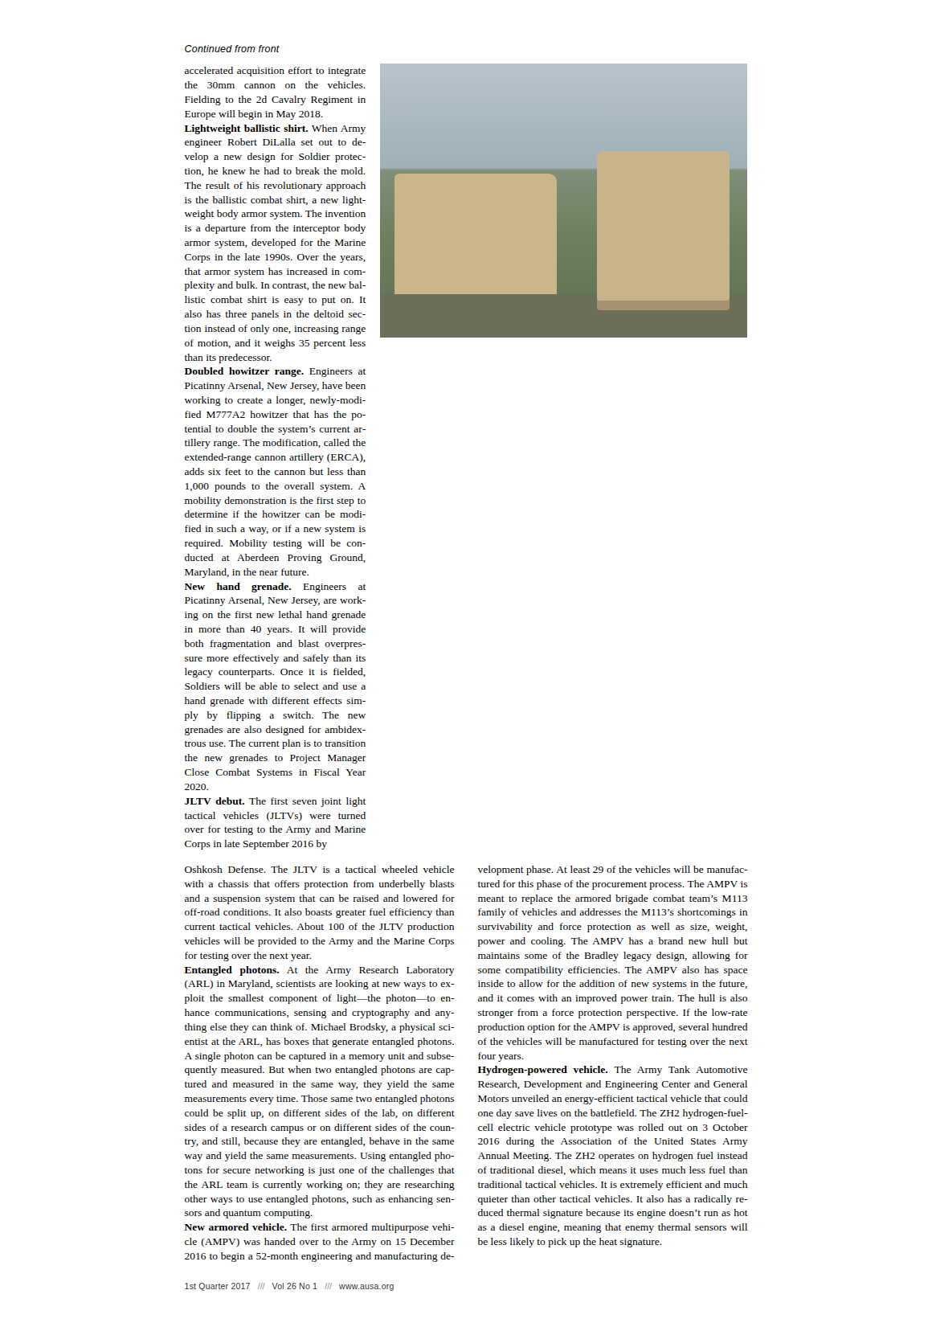Continued from front
accelerated acquisition effort to integrate the 30mm cannon on the vehicles. Fielding to the 2d Cavalry Regiment in Europe will begin in May 2018.
Lightweight ballistic shirt. When Army engineer Robert DiLalla set out to develop a new design for Soldier protection, he knew he had to break the mold. The result of his revolutionary approach is the ballistic combat shirt, a new lightweight body armor system. The invention is a departure from the interceptor body armor system, developed for the Marine Corps in the late 1990s. Over the years, that armor system has increased in complexity and bulk. In contrast, the new ballistic combat shirt is easy to put on. It also has three panels in the deltoid section instead of only one, increasing range of motion, and it weighs 35 percent less than its predecessor.
Doubled howitzer range. Engineers at Picatinny Arsenal, New Jersey, have been working to create a longer, newly-modified M777A2 howitzer that has the potential to double the system’s current artillery range. The modification, called the extended-range cannon artillery (ERCA), adds six feet to the cannon but less than 1,000 pounds to the overall system. A mobility demonstration is the first step to determine if the howitzer can be modified in such a way, or if a new system is required. Mobility testing will be conducted at Aberdeen Proving Ground, Maryland, in the near future.
New hand grenade. Engineers at Picatinny Arsenal, New Jersey, are working on the first new lethal hand grenade in more than 40 years. It will provide both fragmentation and blast overpressure more effectively and safely than its legacy counterparts. Once it is fielded, Soldiers will be able to select and use a hand grenade with different effects simply by flipping a switch. The new grenades are also designed for ambidextrous use. The current plan is to transition the new grenades to Project Manager Close Combat Systems in Fiscal Year 2020.
JLTV debut. The first seven joint light tactical vehicles (JLTVs) were turned over for testing to the Army and Marine Corps in late September 2016 by
Oshkosh Defense. The JLTV is a tactical wheeled vehicle with a chassis that offers protection from underbelly blasts and a suspension system that can be raised and lowered for off-road conditions. It also boasts greater fuel efficiency than current tactical vehicles. About 100 of the JLTV production vehicles will be provided to the Army and the Marine Corps for testing over the next year.
Entangled photons. At the Army Research Laboratory (ARL) in Maryland, scientists are looking at new ways to exploit the smallest component of light—the photon—to enhance communications, sensing and cryptography and anything else they can think of. Michael Brodsky, a physical scientist at the ARL, has boxes that generate entangled photons. A single photon can be captured in a memory unit and subsequently measured. But when two entangled photons are captured and measured in the same way, they yield the same measurements every time. Those same two entangled photons could be split up, on different sides of the lab, on different sides of a research campus or on different sides of the country, and still, because they are entangled, behave in the same way and yield the same measurements. Using entangled photons for secure networking is just one of the challenges that the ARL team is currently working on; they are researching other ways to use entangled photons, such as enhancing sensors and quantum computing.
New armored vehicle. The first armored multipurpose vehicle (AMPV) was handed over to the Army on 15 December 2016 to begin a 52-month engineering and manufacturing development phase. At least 29 of the vehicles will be manufactured for this phase of the procurement process. The AMPV is meant to replace the armored brigade combat team’s M113 family of vehicles and addresses the M113’s shortcomings in survivability and force protection as well as size, weight, power and cooling. The AMPV has a brand new hull but maintains some of the Bradley legacy design, allowing for some compatibility efficiencies. The AMPV also has space inside to allow for the addition of new systems in the future, and it comes with an improved power train. The hull is also stronger from a force protection perspective. If the low-rate production option for the AMPV is approved, several hundred of the vehicles will be manufactured for testing over the next four years.
Hydrogen-powered vehicle. The Army Tank Automotive Research, Development and Engineering Center and General Motors unveiled an energy-efficient tactical vehicle that could one day save lives on the battlefield. The ZH2 hydrogen-fuel-cell electric vehicle prototype was rolled out on 3 October 2016 during the Association of the United States Army Annual Meeting. The ZH2 operates on hydrogen fuel instead of traditional diesel, which means it uses much less fuel than traditional tactical vehicles. It is extremely efficient and much quieter than other tactical vehicles. It also has a radically reduced thermal signature because its engine doesn’t run as hot as a diesel engine, meaning that enemy thermal sensors will be less likely to pick up the heat signature.
1st Quarter 2017 /// Vol 26 No 1 /// www.ausa.org